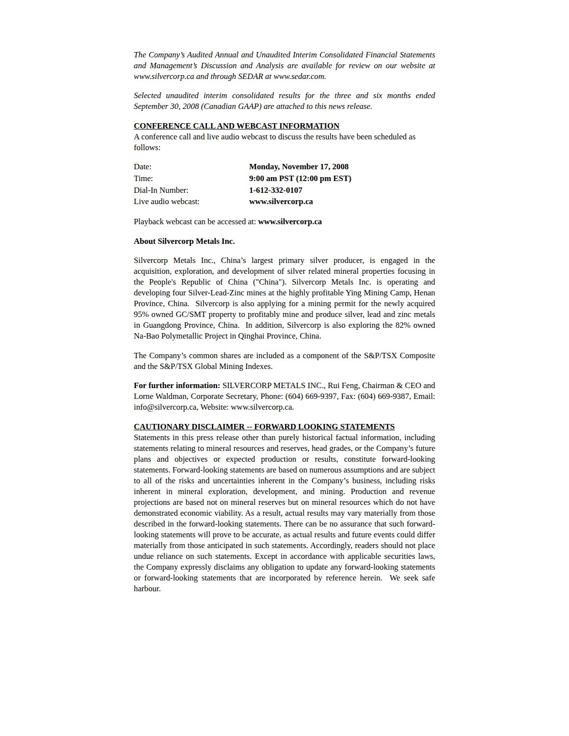The Company’s Audited Annual and Unaudited Interim Consolidated Financial Statements and Management’s Discussion and Analysis are available for review on our website at www.silvercorp.ca and through SEDAR at www.sedar.com.
Selected unaudited interim consolidated results for the three and six months ended September 30, 2008 (Canadian GAAP) are attached to this news release.
CONFERENCE CALL AND WEBCAST INFORMATION
A conference call and live audio webcast to discuss the results have been scheduled as follows:
| Date: | Monday, November 17, 2008 |
| Time: | 9:00 am PST (12:00 pm EST) |
| Dial-In Number: | 1-612-332-0107 |
| Live audio webcast: | www.silvercorp.ca |
Playback webcast can be accessed at: www.silvercorp.ca
About Silvercorp Metals Inc.
Silvercorp Metals Inc., China’s largest primary silver producer, is engaged in the acquisition, exploration, and development of silver related mineral properties focusing in the People's Republic of China ("China"). Silvercorp Metals Inc. is operating and developing four Silver-Lead-Zinc mines at the highly profitable Ying Mining Camp, Henan Province, China. Silvercorp is also applying for a mining permit for the newly acquired 95% owned GC/SMT property to profitably mine and produce silver, lead and zinc metals in Guangdong Province, China. In addition, Silvercorp is also exploring the 82% owned Na-Bao Polymetallic Project in Qinghai Province, China.
The Company’s common shares are included as a component of the S&P/TSX Composite and the S&P/TSX Global Mining Indexes.
For further information: SILVERCORP METALS INC., Rui Feng, Chairman & CEO and Lorne Waldman, Corporate Secretary, Phone: (604) 669-9397, Fax: (604) 669-9387, Email: info@silvercorp.ca, Website: www.silvercorp.ca.
CAUTIONARY DISCLAIMER -- FORWARD LOOKING STATEMENTS
Statements in this press release other than purely historical factual information, including statements relating to mineral resources and reserves, head grades, or the Company’s future plans and objectives or expected production or results, constitute forward-looking statements. Forward-looking statements are based on numerous assumptions and are subject to all of the risks and uncertainties inherent in the Company’s business, including risks inherent in mineral exploration, development, and mining. Production and revenue projections are based not on mineral reserves but on mineral resources which do not have demonstrated economic viability. As a result, actual results may vary materially from those described in the forward-looking statements. There can be no assurance that such forward-looking statements will prove to be accurate, as actual results and future events could differ materially from those anticipated in such statements. Accordingly, readers should not place undue reliance on such statements. Except in accordance with applicable securities laws, the Company expressly disclaims any obligation to update any forward-looking statements or forward-looking statements that are incorporated by reference herein. We seek safe harbour.